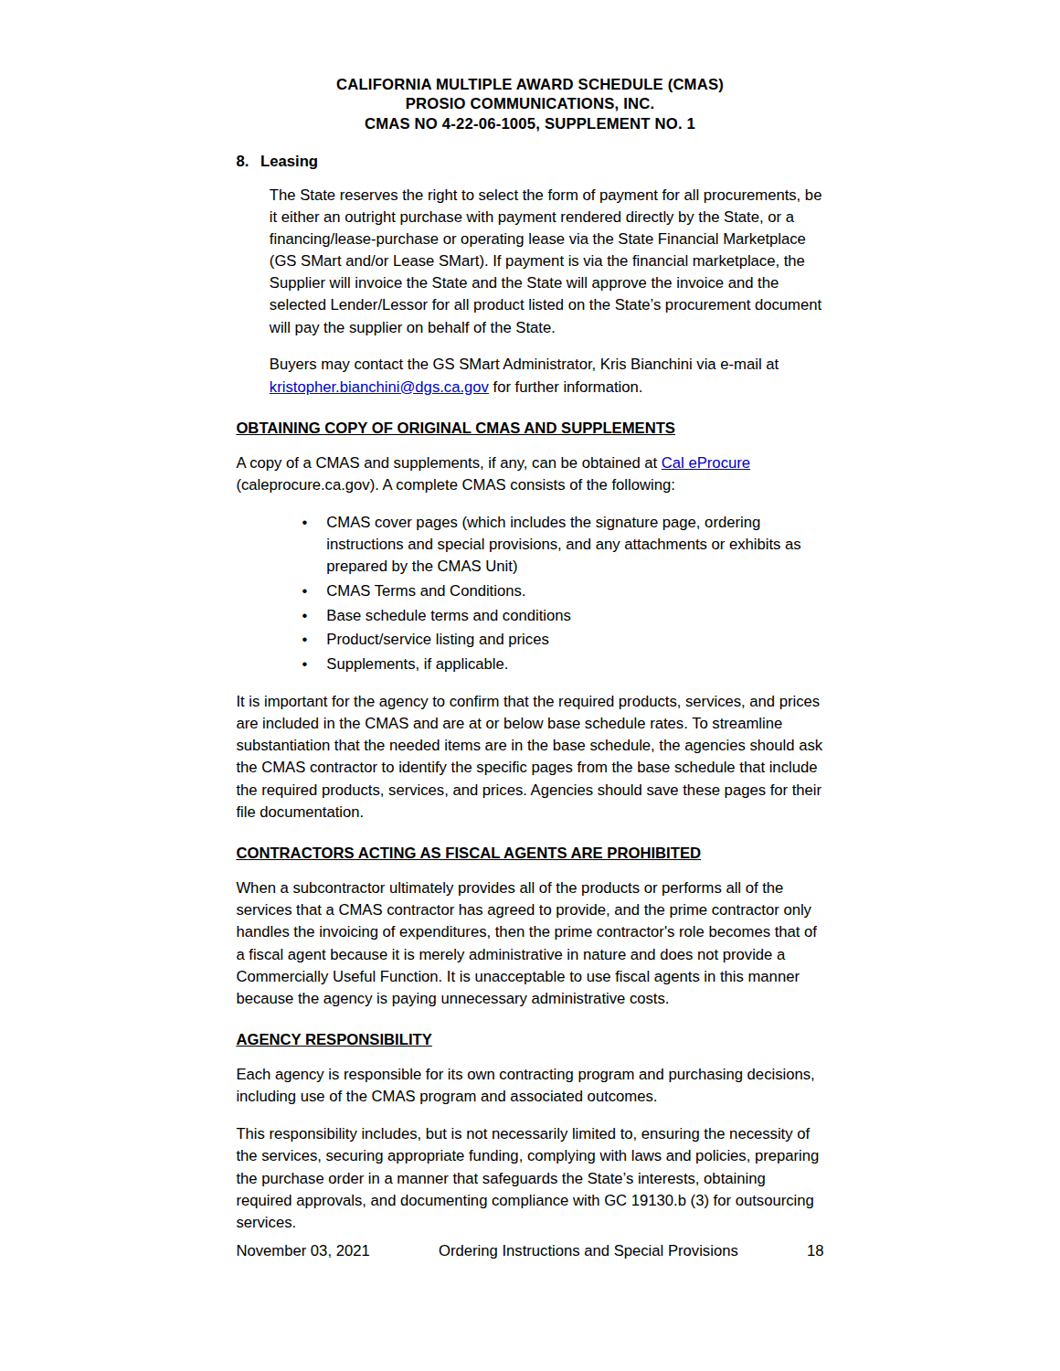CALIFORNIA MULTIPLE AWARD SCHEDULE (CMAS)
PROSIO COMMUNICATIONS, INC.
CMAS NO 4-22-06-1005, SUPPLEMENT NO. 1
8. Leasing
The State reserves the right to select the form of payment for all procurements, be it either an outright purchase with payment rendered directly by the State, or a financing/lease-purchase or operating lease via the State Financial Marketplace (GS SMart and/or Lease SMart). If payment is via the financial marketplace, the Supplier will invoice the State and the State will approve the invoice and the selected Lender/Lessor for all product listed on the State’s procurement document will pay the supplier on behalf of the State.
Buyers may contact the GS SMart Administrator, Kris Bianchini via e-mail at kristopher.bianchini@dgs.ca.gov for further information.
OBTAINING COPY OF ORIGINAL CMAS AND SUPPLEMENTS
A copy of a CMAS and supplements, if any, can be obtained at Cal eProcure (caleprocure.ca.gov). A complete CMAS consists of the following:
CMAS cover pages (which includes the signature page, ordering instructions and special provisions, and any attachments or exhibits as prepared by the CMAS Unit)
CMAS Terms and Conditions.
Base schedule terms and conditions
Product/service listing and prices
Supplements, if applicable.
It is important for the agency to confirm that the required products, services, and prices are included in the CMAS and are at or below base schedule rates. To streamline substantiation that the needed items are in the base schedule, the agencies should ask the CMAS contractor to identify the specific pages from the base schedule that include the required products, services, and prices. Agencies should save these pages for their file documentation.
CONTRACTORS ACTING AS FISCAL AGENTS ARE PROHIBITED
When a subcontractor ultimately provides all of the products or performs all of the services that a CMAS contractor has agreed to provide, and the prime contractor only handles the invoicing of expenditures, then the prime contractor's role becomes that of a fiscal agent because it is merely administrative in nature and does not provide a Commercially Useful Function. It is unacceptable to use fiscal agents in this manner because the agency is paying unnecessary administrative costs.
AGENCY RESPONSIBILITY
Each agency is responsible for its own contracting program and purchasing decisions, including use of the CMAS program and associated outcomes.
This responsibility includes, but is not necessarily limited to, ensuring the necessity of the services, securing appropriate funding, complying with laws and policies, preparing the purchase order in a manner that safeguards the State’s interests, obtaining required approvals, and documenting compliance with GC 19130.b (3) for outsourcing services.
November 03, 2021
Ordering Instructions and Special Provisions
18